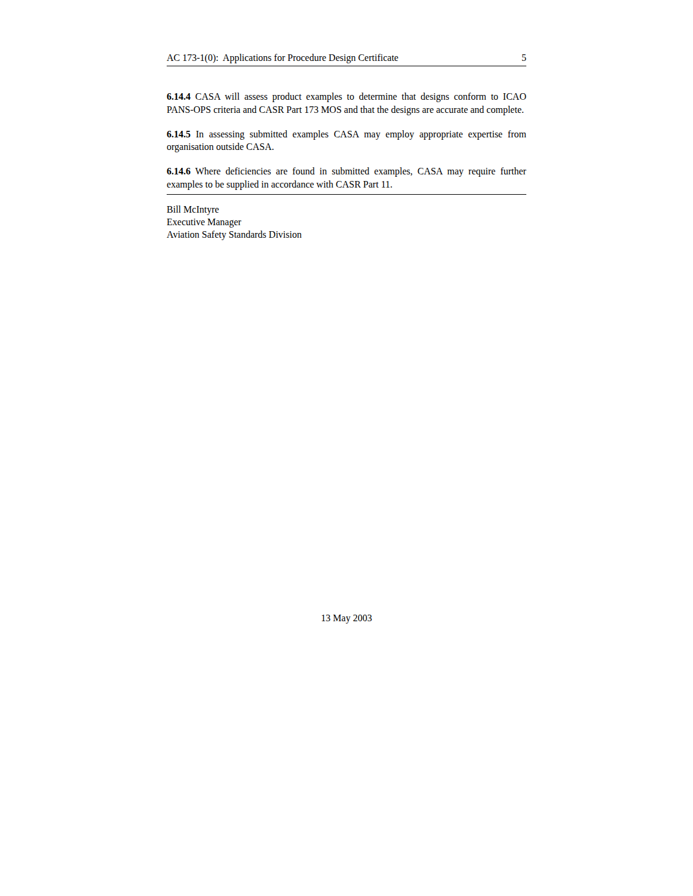AC 173-1(0): Applications for Procedure Design Certificate
5
6.14.4 CASA will assess product examples to determine that designs conform to ICAO PANS-OPS criteria and CASR Part 173 MOS and that the designs are accurate and complete.
6.14.5 In assessing submitted examples CASA may employ appropriate expertise from organisation outside CASA.
6.14.6 Where deficiencies are found in submitted examples, CASA may require further examples to be supplied in accordance with CASR Part 11.
Bill McIntyre
Executive Manager
Aviation Safety Standards Division
13 May 2003